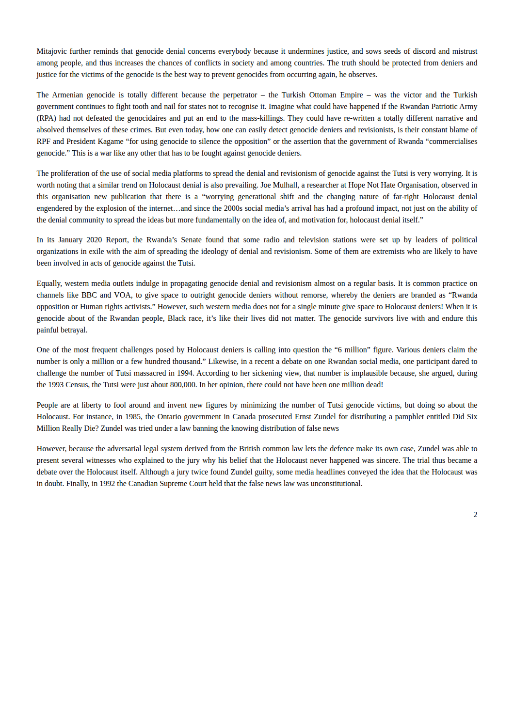Mitajovic further reminds that genocide denial concerns everybody because it undermines justice, and sows seeds of discord and mistrust among people, and thus increases the chances of conflicts in society and among countries. The truth should be protected from deniers and justice for the victims of the genocide is the best way to prevent genocides from occurring again, he observes.
The Armenian genocide is totally different because the perpetrator – the Turkish Ottoman Empire – was the victor and the Turkish government continues to fight tooth and nail for states not to recognise it. Imagine what could have happened if the Rwandan Patriotic Army (RPA) had not defeated the genocidaires and put an end to the mass-killings. They could have re-written a totally different narrative and absolved themselves of these crimes. But even today, how one can easily detect genocide deniers and revisionists, is their constant blame of RPF and President Kagame “for using genocide to silence the opposition” or the assertion that the government of Rwanda “commercialises genocide.” This is a war like any other that has to be fought against genocide deniers.
The proliferation of the use of social media platforms to spread the denial and revisionism of genocide against the Tutsi is very worrying. It is worth noting that a similar trend on Holocaust denial is also prevailing. Joe Mulhall, a researcher at Hope Not Hate Organisation, observed in this organisation new publication that there is a “worrying generational shift and the changing nature of far-right Holocaust denial engendered by the explosion of the internet…and since the 2000s social media’s arrival has had a profound impact, not just on the ability of the denial community to spread the ideas but more fundamentally on the idea of, and motivation for, holocaust denial itself.”
In its January 2020 Report, the Rwanda’s Senate found that some radio and television stations were set up by leaders of political organizations in exile with the aim of spreading the ideology of denial and revisionism. Some of them are extremists who are likely to have been involved in acts of genocide against the Tutsi.
Equally, western media outlets indulge in propagating genocide denial and revisionism almost on a regular basis. It is common practice on channels like BBC and VOA, to give space to outright genocide deniers without remorse, whereby the deniers are branded as “Rwanda opposition or Human rights activists.” However, such western media does not for a single minute give space to Holocaust deniers! When it is genocide about of the Rwandan people, Black race, it’s like their lives did not matter. The genocide survivors live with and endure this painful betrayal.
One of the most frequent challenges posed by Holocaust deniers is calling into question the “6 million” figure. Various deniers claim the number is only a million or a few hundred thousand.” Likewise, in a recent a debate on one Rwandan social media, one participant dared to challenge the number of Tutsi massacred in 1994. According to her sickening view, that number is implausible because, she argued, during the 1993 Census, the Tutsi were just about 800,000. In her opinion, there could not have been one million dead!
People are at liberty to fool around and invent new figures by minimizing the number of Tutsi genocide victims, but doing so about the Holocaust. For instance, in 1985, the Ontario government in Canada prosecuted Ernst Zundel for distributing a pamphlet entitled Did Six Million Really Die? Zundel was tried under a law banning the knowing distribution of false news
However, because the adversarial legal system derived from the British common law lets the defence make its own case, Zundel was able to present several witnesses who explained to the jury why his belief that the Holocaust never happened was sincere. The trial thus became a debate over the Holocaust itself. Although a jury twice found Zundel guilty, some media headlines conveyed the idea that the Holocaust was in doubt. Finally, in 1992 the Canadian Supreme Court held that the false news law was unconstitutional.
2